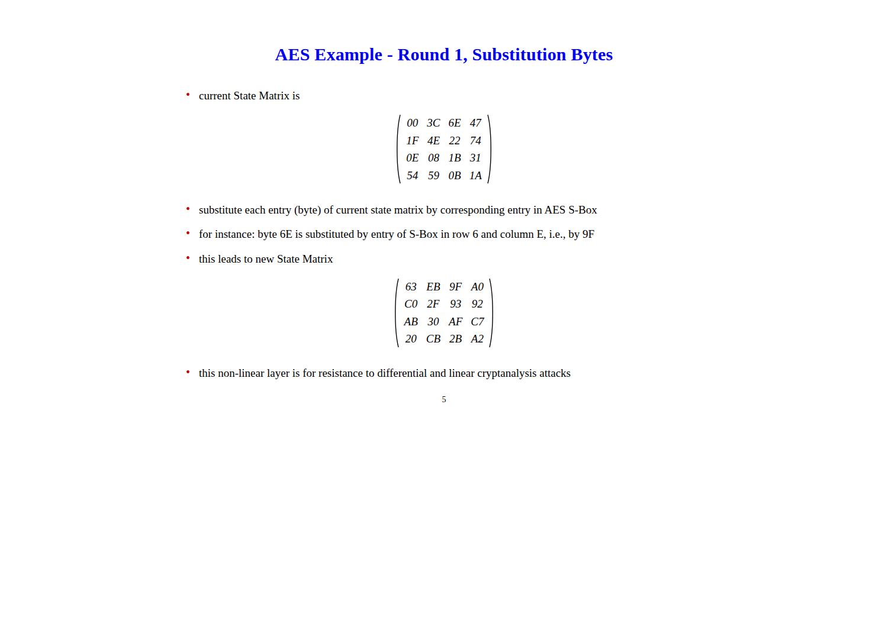AES Example - Round 1, Substitution Bytes
current State Matrix is
| 00 | 3C | 6E | 47 |
| 1F | 4E | 22 | 74 |
| 0E | 08 | 1B | 31 |
| 54 | 59 | 0B | 1A |
substitute each entry (byte) of current state matrix by corresponding entry in AES S-Box
for instance: byte 6E is substituted by entry of S-Box in row 6 and column E, i.e., by 9F
this leads to new State Matrix
| 63 | EB | 9F | A0 |
| C0 | 2F | 93 | 92 |
| AB | 30 | AF | C7 |
| 20 | CB | 2B | A2 |
this non-linear layer is for resistance to differential and linear cryptanalysis attacks
5